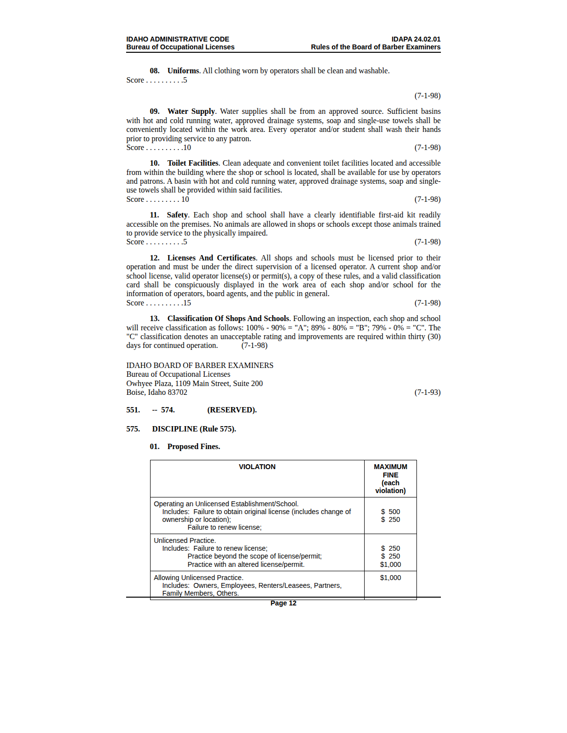IDAHO ADMINISTRATIVE CODE
IDAPA 24.02.01
Bureau of Occupational Licenses
Rules of the Board of Barber Examiners
08. Uniforms. All clothing worn by operators shall be clean and washable.
Score . . . . . . . . . .5
(7-1-98)
09. Water Supply. Water supplies shall be from an approved source. Sufficient basins with hot and cold running water, approved drainage systems, soap and single-use towels shall be conveniently located within the work area. Every operator and/or student shall wash their hands prior to providing service to any patron.
Score . . . . . . . . . .10
(7-1-98)
10. Toilet Facilities. Clean adequate and convenient toilet facilities located and accessible from within the building where the shop or school is located, shall be available for use by operators and patrons. A basin with hot and cold running water, approved drainage systems, soap and single-use towels shall be provided within said facilities.
Score . . . . . . . . . 10
(7-1-98)
11. Safety. Each shop and school shall have a clearly identifiable first-aid kit readily accessible on the premises. No animals are allowed in shops or schools except those animals trained to provide service to the physically impaired.
Score . . . . . . . . . .5
(7-1-98)
12. Licenses And Certificates. All shops and schools must be licensed prior to their operation and must be under the direct supervision of a licensed operator. A current shop and/or school license, valid operator license(s) or permit(s), a copy of these rules, and a valid classification card shall be conspicuously displayed in the work area of each shop and/or school for the information of operators, board agents, and the public in general.
Score . . . . . . . . . .15
(7-1-98)
13. Classification Of Shops And Schools. Following an inspection, each shop and school will receive classification as follows: 100% - 90% = "A"; 89% - 80% = "B"; 79% - 0% = "C". The "C" classification denotes an unacceptable rating and improvements are required within thirty (30) days for continued operation.   (7-1-98)
IDAHO BOARD OF BARBER EXAMINERS
Bureau of Occupational Licenses
Owhyee Plaza, 1109 Main Street, Suite 200
Boise, Idaho 83702(7-1-93)
551.-- 574. (RESERVED).
575. DISCIPLINE (Rule 575).
01. Proposed Fines.
| VIOLATION | MAXIMUM FINE (each violation) |
| --- | --- |
| Operating an Unlicensed Establishment/School. Includes: Failure to obtain original license (includes change of ownership or location); Failure to renew license; | $ 500 $ 250 |
| Unlicensed Practice. Includes: Failure to renew license; Practice beyond the scope of license/permit; Practice with an altered license/permit. | $ 250 $ 250 $1,000 |
| Allowing Unlicensed Practice. Includes: Owners, Employees, Renters/Leasees, Partners, Family Members, Others. | $1,000 |
Page 12